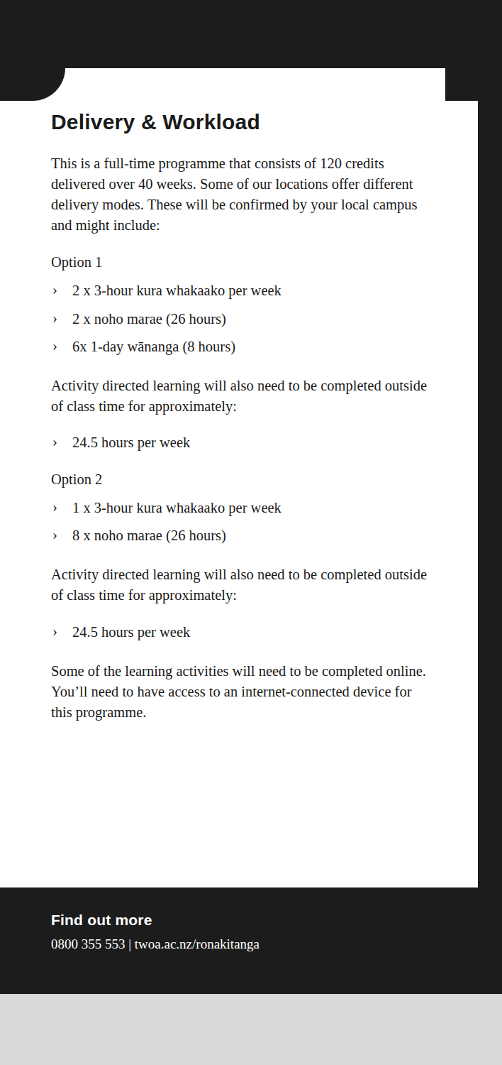Delivery & Workload
This is a full-time programme that consists of 120 credits delivered over 40 weeks. Some of our locations offer different delivery modes. These will be confirmed by your local campus and might include:
Option 1
2 x 3-hour kura whakaako per week
2 x noho marae (26 hours)
6x 1-day wānanga (8 hours)
Activity directed learning will also need to be completed outside of class time for approximately:
24.5 hours per week
Option 2
1 x 3-hour kura whakaako per week
8 x noho marae (26 hours)
Activity directed learning will also need to be completed outside of class time for approximately:
24.5 hours per week
Some of the learning activities will need to be completed online. You’ll need to have access to an internet-connected device for this programme.
Find out more
0800 355 553 | twoa.ac.nz/ronakitanga